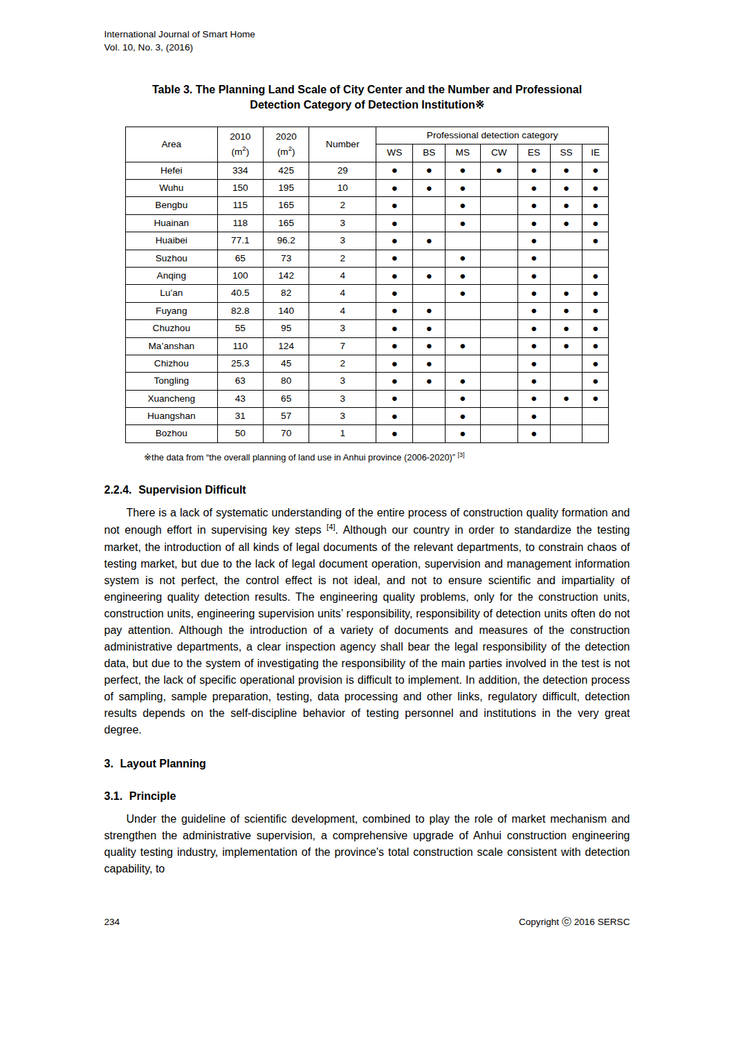International Journal of Smart Home
Vol. 10, No. 3, (2016)
Table 3. The Planning Land Scale of City Center and the Number and Professional Detection Category of Detection Institution※
| Area | 2010 (m 2 ) | 2020 (m 2 ) | Number | Professional detection category |
| --- | --- | --- | --- | --- |
| WS | BS | MS | CW | ES | SS | IE |
| Hefei | 334 | 425 | 29 | ● | ● | ● | ● | ● | ● | ● |
| Wuhu | 150 | 195 | 10 | ● | ● | ● | | ● | ● | ● |
| Bengbu | 115 | 165 | 2 | ● | | ● | | ● | ● | ● |
| Huainan | 118 | 165 | 3 | ● | | ● | | ● | ● | ● |
| Huaibei | 77.1 | 96.2 | 3 | ● | ● | | | ● | | ● |
| Suzhou | 65 | 73 | 2 | ● | | ● | | ● | | |
| Anqing | 100 | 142 | 4 | ● | ● | ● | | ● | | ● |
| Lu’an | 40.5 | 82 | 4 | ● | | ● | | ● | ● | ● |
| Fuyang | 82.8 | 140 | 4 | ● | ● | | | ● | ● | ● |
| Chuzhou | 55 | 95 | 3 | ● | ● | | | ● | ● | ● |
| Ma’anshan | 110 | 124 | 7 | ● | ● | ● | | ● | ● | ● |
| Chizhou | 25.3 | 45 | 2 | ● | ● | | | ● | | ● |
| Tongling | 63 | 80 | 3 | ● | ● | ● | | ● | | ● |
| Xuancheng | 43 | 65 | 3 | ● | | ● | | ● | ● | ● |
| Huangshan | 31 | 57 | 3 | ● | | ● | | ● | | |
| Bozhou | 50 | 70 | 1 | ● | | ● | | ● | | |
※the data from “the overall planning of land use in Anhui province (2006-2020)” [3]
2.2.4. Supervision Difficult
There is a lack of systematic understanding of the entire process of construction quality formation and not enough effort in supervising key steps [4]. Although our country in order to standardize the testing market, the introduction of all kinds of legal documents of the relevant departments, to constrain chaos of testing market, but due to the lack of legal document operation, supervision and management information system is not perfect, the control effect is not ideal, and not to ensure scientific and impartiality of engineering quality detection results. The engineering quality problems, only for the construction units, construction units, engineering supervision units’ responsibility, responsibility of detection units often do not pay attention. Although the introduction of a variety of documents and measures of the construction administrative departments, a clear inspection agency shall bear the legal responsibility of the detection data, but due to the system of investigating the responsibility of the main parties involved in the test is not perfect, the lack of specific operational provision is difficult to implement. In addition, the detection process of sampling, sample preparation, testing, data processing and other links, regulatory difficult, detection results depends on the self-discipline behavior of testing personnel and institutions in the very great degree.
3. Layout Planning
3.1. Principle
Under the guideline of scientific development, combined to play the role of market mechanism and strengthen the administrative supervision, a comprehensive upgrade of Anhui construction engineering quality testing industry, implementation of the province's total construction scale consistent with detection capability, to
234 Copyright ⓒ 2016 SERSC